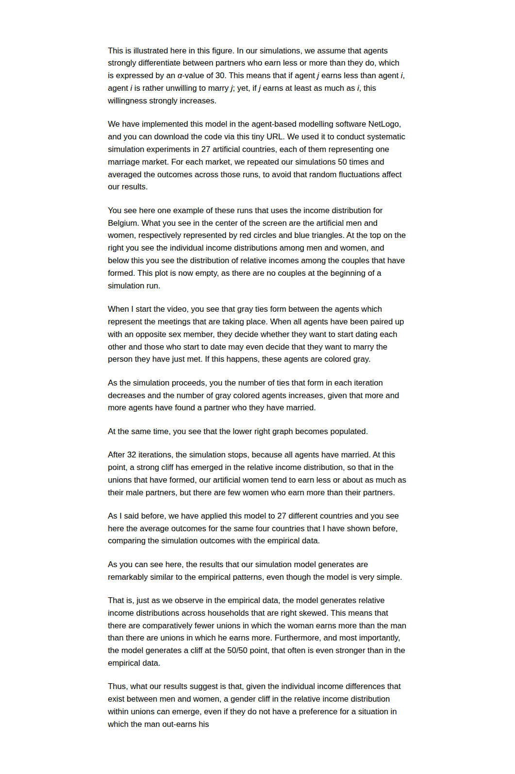This is illustrated here in this figure. In our simulations, we assume that agents strongly differentiate between partners who earn less or more than they do, which is expressed by an α-value of 30. This means that if agent j earns less than agent i, agent i is rather unwilling to marry j; yet, if j earns at least as much as i, this willingness strongly increases.
We have implemented this model in the agent-based modelling software NetLogo, and you can download the code via this tiny URL. We used it to conduct systematic simulation experiments in 27 artificial countries, each of them representing one marriage market. For each market, we repeated our simulations 50 times and averaged the outcomes across those runs, to avoid that random fluctuations affect our results.
You see here one example of these runs that uses the income distribution for Belgium. What you see in the center of the screen are the artificial men and women, respectively represented by red circles and blue triangles. At the top on the right you see the individual income distributions among men and women, and below this you see the distribution of relative incomes among the couples that have formed. This plot is now empty, as there are no couples at the beginning of a simulation run.
When I start the video, you see that gray ties form between the agents which represent the meetings that are taking place. When all agents have been paired up with an opposite sex member, they decide whether they want to start dating each other and those who start to date may even decide that they want to marry the person they have just met. If this happens, these agents are colored gray.
As the simulation proceeds, you the number of ties that form in each iteration decreases and the number of gray colored agents increases, given that more and more agents have found a partner who they have married.
At the same time, you see that the lower right graph becomes populated.
After 32 iterations, the simulation stops, because all agents have married. At this point, a strong cliff has emerged in the relative income distribution, so that in the unions that have formed, our artificial women tend to earn less or about as much as their male partners, but there are few women who earn more than their partners.
As I said before, we have applied this model to 27 different countries and you see here the average outcomes for the same four countries that I have shown before, comparing the simulation outcomes with the empirical data.
As you can see here, the results that our simulation model generates are remarkably similar to the empirical patterns, even though the model is very simple.
That is, just as we observe in the empirical data, the model generates relative income distributions across households that are right skewed. This means that there are comparatively fewer unions in which the woman earns more than the man than there are unions in which he earns more. Furthermore, and most importantly, the model generates a cliff at the 50/50 point, that often is even stronger than in the empirical data.
Thus, what our results suggest is that, given the individual income differences that exist between men and women, a gender cliff in the relative income distribution within unions can emerge, even if they do not have a preference for a situation in which the man out-earns his